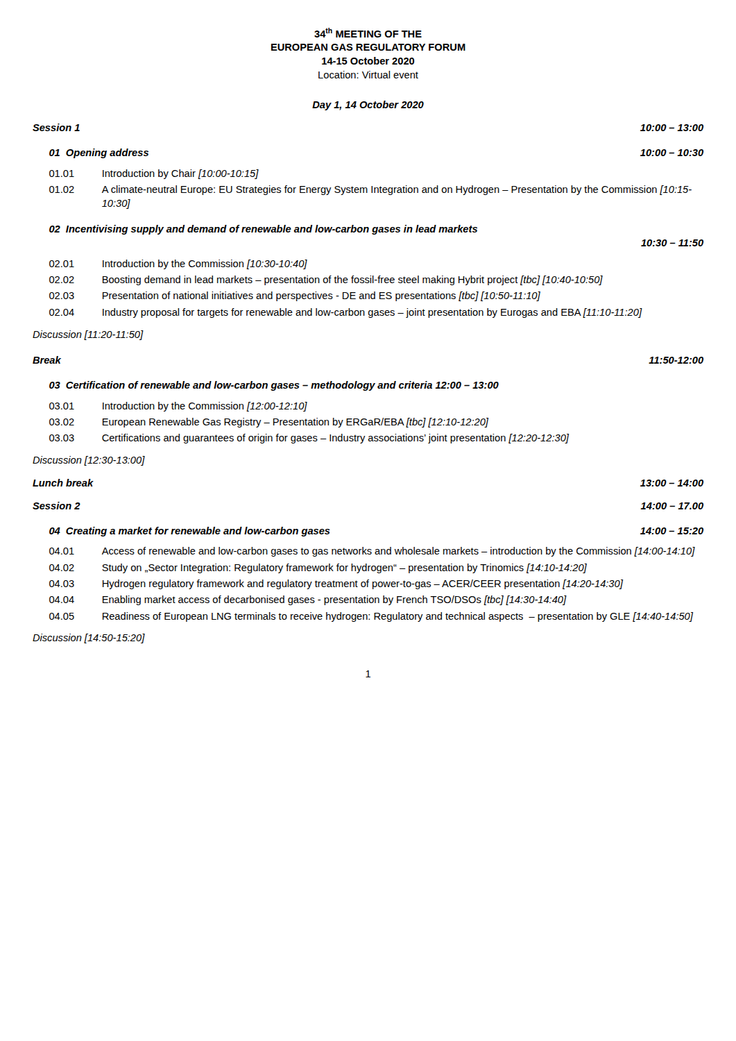34th MEETING OF THE
EUROPEAN GAS REGULATORY FORUM
14-15 October 2020
Location: Virtual event
Day 1, 14 October 2020
Session 1 10:00 – 13:00
01 Opening address 10:00 – 10:30
| 01.01 | Introduction by Chair [10:00-10:15] |
| 01.02 | A climate-neutral Europe: EU Strategies for Energy System Integration and on Hydrogen – Presentation by the Commission [10:15-10:30] |
02 Incentivising supply and demand of renewable and low-carbon gases in lead markets 10:30 – 11:50
| 02.01 | Introduction by the Commission [10:30-10:40] |
| 02.02 | Boosting demand in lead markets – presentation of the fossil-free steel making Hybrit project [tbc] [10:40-10:50] |
| 02.03 | Presentation of national initiatives and perspectives - DE and ES presentations [tbc] [10:50-11:10] |
| 02.04 | Industry proposal for targets for renewable and low-carbon gases – joint presentation by Eurogas and EBA [11:10-11:20] |
Discussion [11:20-11:50]
Break 11:50-12:00
03 Certification of renewable and low-carbon gases – methodology and criteria 12:00 – 13:00
| 03.01 | Introduction by the Commission [12:00-12:10] |
| 03.02 | European Renewable Gas Registry – Presentation by ERGaR/EBA [tbc] [12:10-12:20] |
| 03.03 | Certifications and guarantees of origin for gases – Industry associations’ joint presentation [12:20-12:30] |
Discussion [12:30-13:00]
Lunch break 13:00 – 14:00
Session 2 14:00 – 17.00
04 Creating a market for renewable and low-carbon gases 14:00 – 15:20
| 04.01 | Access of renewable and low-carbon gases to gas networks and wholesale markets – introduction by the Commission [14:00-14:10] |
| 04.02 | Study on „Sector Integration: Regulatory framework for hydrogen“ – presentation by Trinomics [14:10-14:20] |
| 04.03 | Hydrogen regulatory framework and regulatory treatment of power-to-gas – ACER/CEER presentation [14:20-14:30] |
| 04.04 | Enabling market access of decarbonised gases - presentation by French TSO/DSOs [tbc] [14:30-14:40] |
| 04.05 | Readiness of European LNG terminals to receive hydrogen: Regulatory and technical aspects – presentation by GLE [14:40-14:50] |
Discussion [14:50-15:20]
1